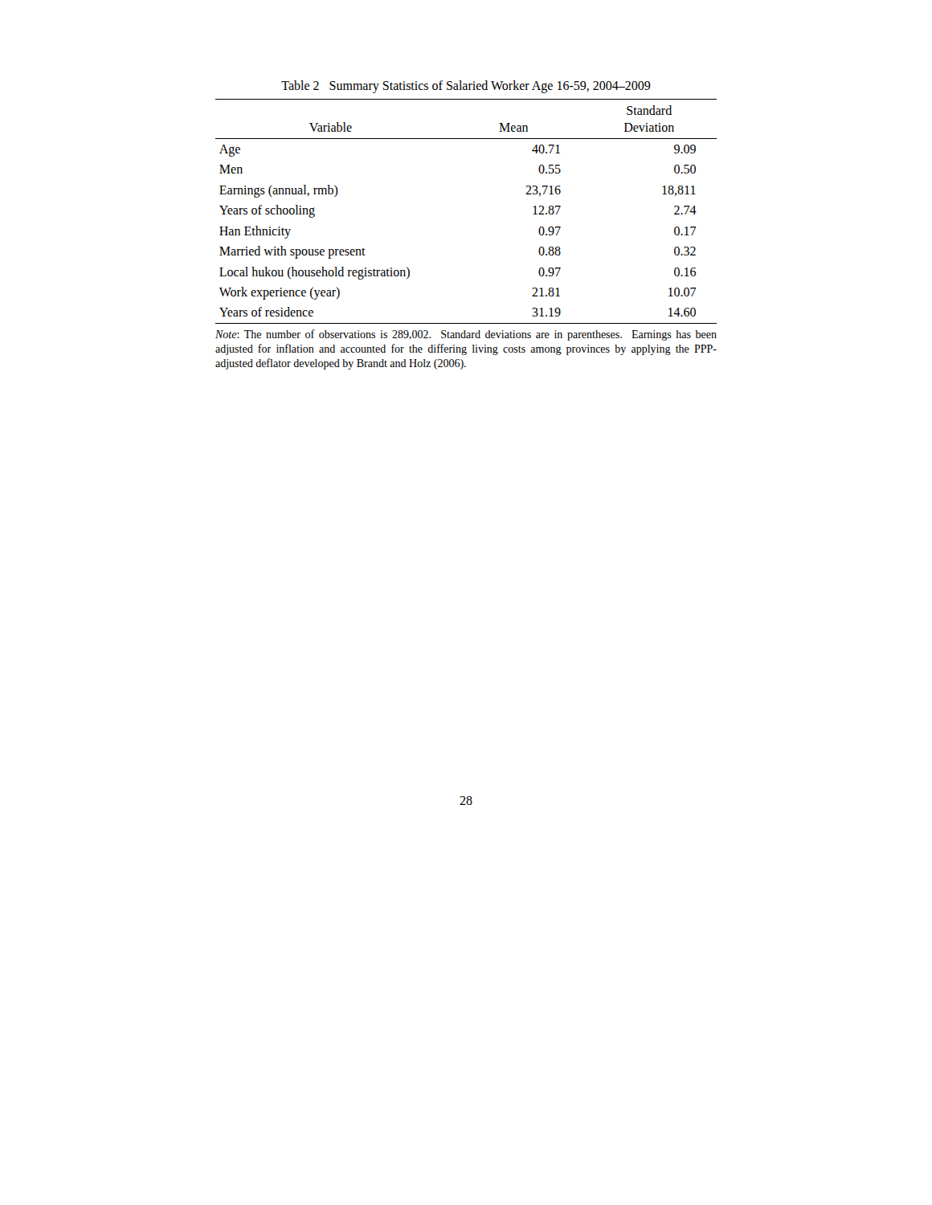Table 2 Summary Statistics of Salaried Worker Age 16-59, 2004–2009
| Variable | Mean | Standard Deviation |
| --- | --- | --- |
| Age | 40.71 | 9.09 |
| Men | 0.55 | 0.50 |
| Earnings (annual, rmb) | 23,716 | 18,811 |
| Years of schooling | 12.87 | 2.74 |
| Han Ethnicity | 0.97 | 0.17 |
| Married with spouse present | 0.88 | 0.32 |
| Local hukou (household registration) | 0.97 | 0.16 |
| Work experience (year) | 21.81 | 10.07 |
| Years of residence | 31.19 | 14.60 |
Note: The number of observations is 289,002. Standard deviations are in parentheses. Earnings has been adjusted for inflation and accounted for the differing living costs among provinces by applying the PPP-adjusted deflator developed by Brandt and Holz (2006).
28